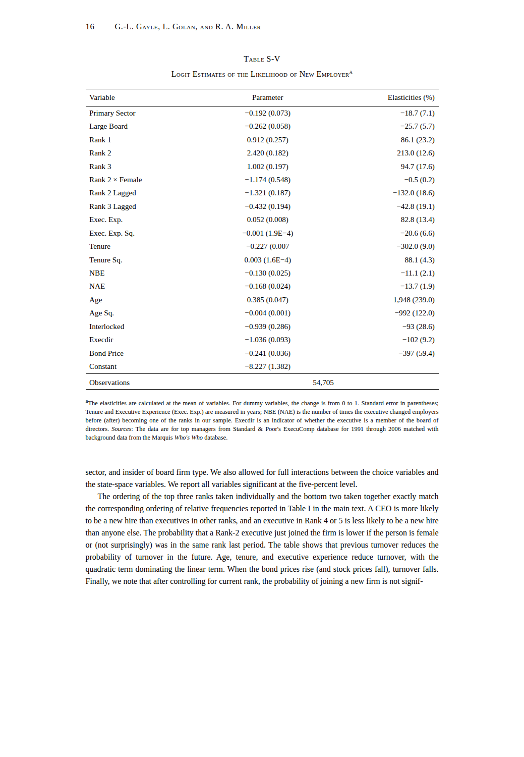16 G.-L. Gayle, L. Golan, and R. A. Miller
Table S-V
Logit Estimates of the Likelihood of New Employera
| Variable | Parameter | Elasticities (%) |
| --- | --- | --- |
| Primary Sector | −0.192 (0.073) | −18.7 (7.1) |
| Large Board | −0.262 (0.058) | −25.7 (5.7) |
| Rank 1 | 0.912 (0.257) | 86.1 (23.2) |
| Rank 2 | 2.420 (0.182) | 213.0 (12.6) |
| Rank 3 | 1.002 (0.197) | 94.7 (17.6) |
| Rank 2 × Female | −1.174 (0.548) | −0.5 (0.2) |
| Rank 2 Lagged | −1.321 (0.187) | −132.0 (18.6) |
| Rank 3 Lagged | −0.432 (0.194) | −42.8 (19.1) |
| Exec. Exp. | 0.052 (0.008) | 82.8 (13.4) |
| Exec. Exp. Sq. | −0.001 (1.9E−4) | −20.6 (6.6) |
| Tenure | −0.227 (0.007 | −302.0 (9.0) |
| Tenure Sq. | 0.003 (1.6E−4) | 88.1 (4.3) |
| NBE | −0.130 (0.025) | −11.1 (2.1) |
| NAE | −0.168 (0.024) | −13.7 (1.9) |
| Age | 0.385 (0.047) | 1,948 (239.0) |
| Age Sq. | −0.004 (0.001) | −992 (122.0) |
| Interlocked | −0.939 (0.286) | −93 (28.6) |
| Execdir | −1.036 (0.093) | −102 (9.2) |
| Bond Price | −0.241 (0.036) | −397 (59.4) |
| Constant | −8.227 (1.382) | |
| Observations | 54,705 |
aThe elasticities are calculated at the mean of variables. For dummy variables, the change is from 0 to 1. Standard error in parentheses; Tenure and Executive Experience (Exec. Exp.) are measured in years; NBE (NAE) is the number of times the executive changed employers before (after) becoming one of the ranks in our sample. Execdir is an indicator of whether the executive is a member of the board of directors. Sources: The data are for top managers from Standard & Poor's ExecuComp database for 1991 through 2006 matched with background data from the Marquis Who's Who database.
sector, and insider of board firm type. We also allowed for full interactions between the choice variables and the state-space variables. We report all variables significant at the five-percent level.
The ordering of the top three ranks taken individually and the bottom two taken together exactly match the corresponding ordering of relative frequencies reported in Table I in the main text. A CEO is more likely to be a new hire than executives in other ranks, and an executive in Rank 4 or 5 is less likely to be a new hire than anyone else. The probability that a Rank-2 executive just joined the firm is lower if the person is female or (not surprisingly) was in the same rank last period. The table shows that previous turnover reduces the probability of turnover in the future. Age, tenure, and executive experience reduce turnover, with the quadratic term dominating the linear term. When the bond prices rise (and stock prices fall), turnover falls. Finally, we note that after controlling for current rank, the probability of joining a new firm is not signif-